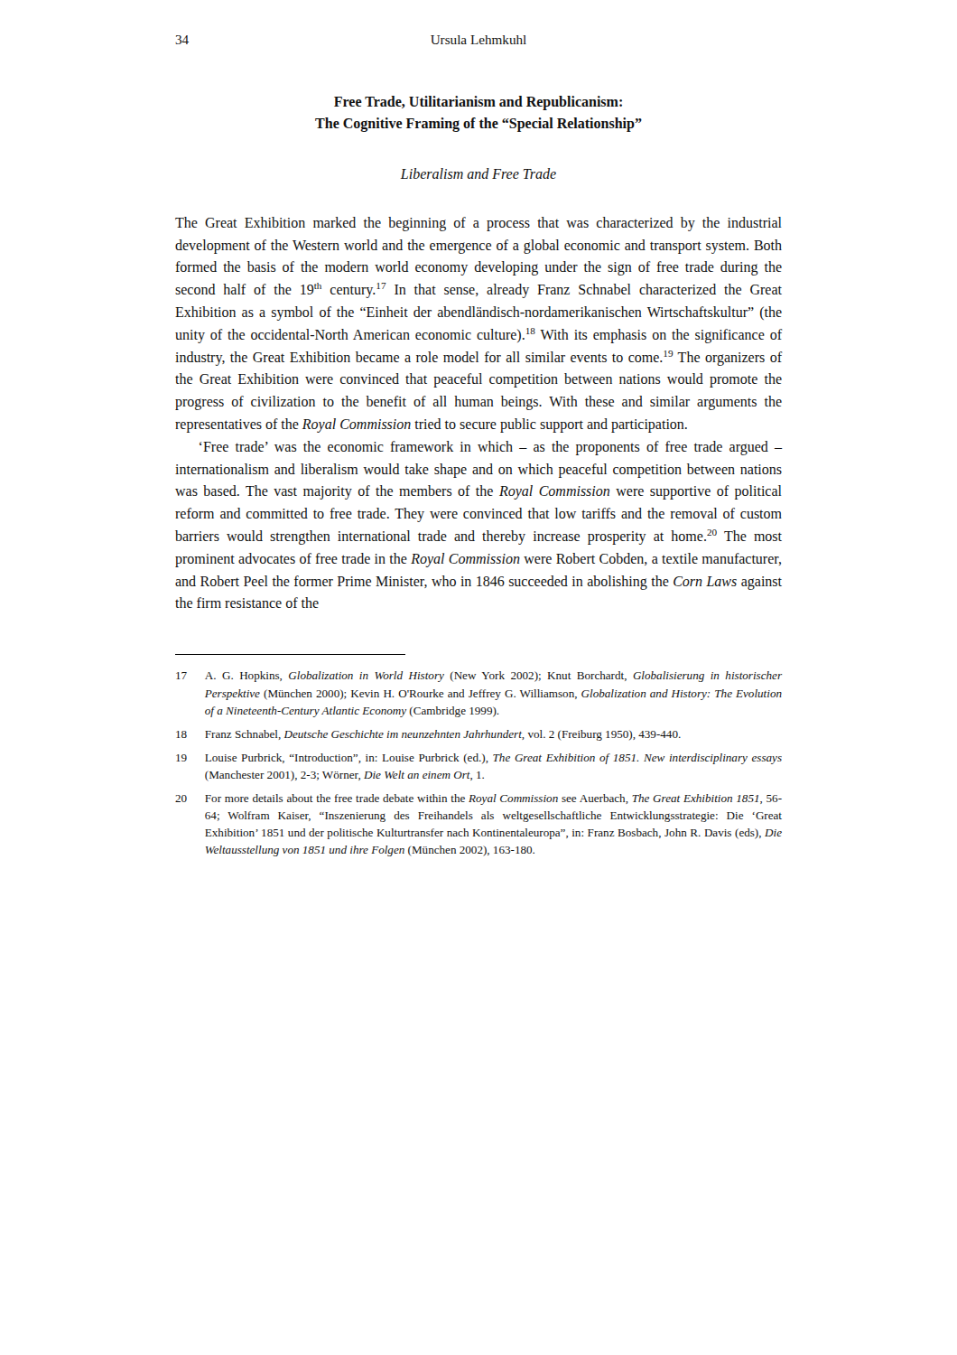34 Ursula Lehmkuhl
Free Trade, Utilitarianism and Republicanism:
The Cognitive Framing of the “Special Relationship”
Liberalism and Free Trade
The Great Exhibition marked the beginning of a process that was characterized by the industrial development of the Western world and the emergence of a global economic and transport system. Both formed the basis of the modern world economy developing under the sign of free trade during the second half of the 19th century.17 In that sense, already Franz Schnabel characterized the Great Exhibition as a symbol of the “Einheit der abendländisch-nordamerikanischen Wirtschaftskultur” (the unity of the occidental-North American economic culture).18 With its emphasis on the significance of industry, the Great Exhibition became a role model for all similar events to come.19 The organizers of the Great Exhibition were convinced that peaceful competition between nations would promote the progress of civilization to the benefit of all human beings. With these and similar arguments the representatives of the Royal Commission tried to secure public support and participation.
‘Free trade’ was the economic framework in which – as the proponents of free trade argued – internationalism and liberalism would take shape and on which peaceful competition between nations was based. The vast majority of the members of the Royal Commission were supportive of political reform and committed to free trade. They were convinced that low tariffs and the removal of custom barriers would strengthen international trade and thereby increase prosperity at home.20 The most prominent advocates of free trade in the Royal Commission were Robert Cobden, a textile manufacturer, and Robert Peel the former Prime Minister, who in 1846 succeeded in abolishing the Corn Laws against the firm resistance of the
17 A. G. Hopkins, Globalization in World History (New York 2002); Knut Borchardt, Globalisierung in historischer Perspektive (München 2000); Kevin H. O'Rourke and Jeffrey G. Williamson, Globalization and History: The Evolution of a Nineteenth-Century Atlantic Economy (Cambridge 1999).
18 Franz Schnabel, Deutsche Geschichte im neunzehnten Jahrhundert, vol. 2 (Freiburg 1950), 439-440.
19 Louise Purbrick, “Introduction”, in: Louise Purbrick (ed.), The Great Exhibition of 1851. New interdisciplinary essays (Manchester 2001), 2-3; Wörner, Die Welt an einem Ort, 1.
20 For more details about the free trade debate within the Royal Commission see Auerbach, The Great Exhibition 1851, 56-64; Wolfram Kaiser, “Inszenierung des Freihandels als weltgesellschaftliche Entwicklungsstrategie: Die ‘Great Exhibition’ 1851 und der politische Kulturtransfer nach Kontinentaleuropa”, in: Franz Bosbach, John R. Davis (eds), Die Weltausstellung von 1851 und ihre Folgen (München 2002), 163-180.